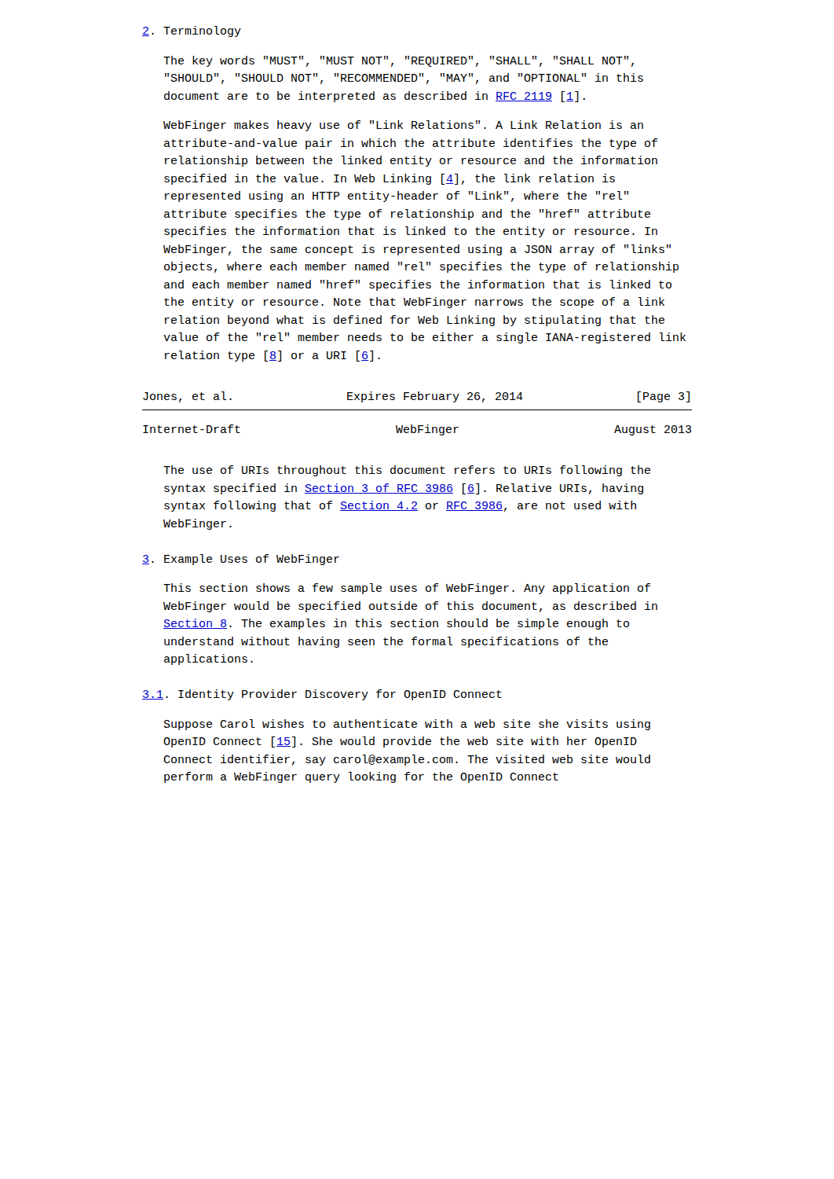2. Terminology
The key words "MUST", "MUST NOT", "REQUIRED", "SHALL", "SHALL NOT", "SHOULD", "SHOULD NOT", "RECOMMENDED", "MAY", and "OPTIONAL" in this document are to be interpreted as described in RFC 2119 [1].
WebFinger makes heavy use of "Link Relations". A Link Relation is an attribute-and-value pair in which the attribute identifies the type of relationship between the linked entity or resource and the information specified in the value. In Web Linking [4], the link relation is represented using an HTTP entity-header of "Link", where the "rel" attribute specifies the type of relationship and the "href" attribute specifies the information that is linked to the entity or resource. In WebFinger, the same concept is represented using a JSON array of "links" objects, where each member named "rel" specifies the type of relationship and each member named "href" specifies the information that is linked to the entity or resource. Note that WebFinger narrows the scope of a link relation beyond what is defined for Web Linking by stipulating that the value of the "rel" member needs to be either a single IANA-registered link relation type [8] or a URI [6].
Jones, et al. Expires February 26, 2014 [Page 3]
Internet-Draft WebFinger August 2013
The use of URIs throughout this document refers to URIs following the syntax specified in Section 3 of RFC 3986 [6]. Relative URIs, having syntax following that of Section 4.2 or RFC 3986, are not used with WebFinger.
3. Example Uses of WebFinger
This section shows a few sample uses of WebFinger. Any application of WebFinger would be specified outside of this document, as described in Section 8. The examples in this section should be simple enough to understand without having seen the formal specifications of the applications.
3.1. Identity Provider Discovery for OpenID Connect
Suppose Carol wishes to authenticate with a web site she visits using OpenID Connect [15]. She would provide the web site with her OpenID Connect identifier, say carol@example.com. The visited web site would perform a WebFinger query looking for the OpenID Connect